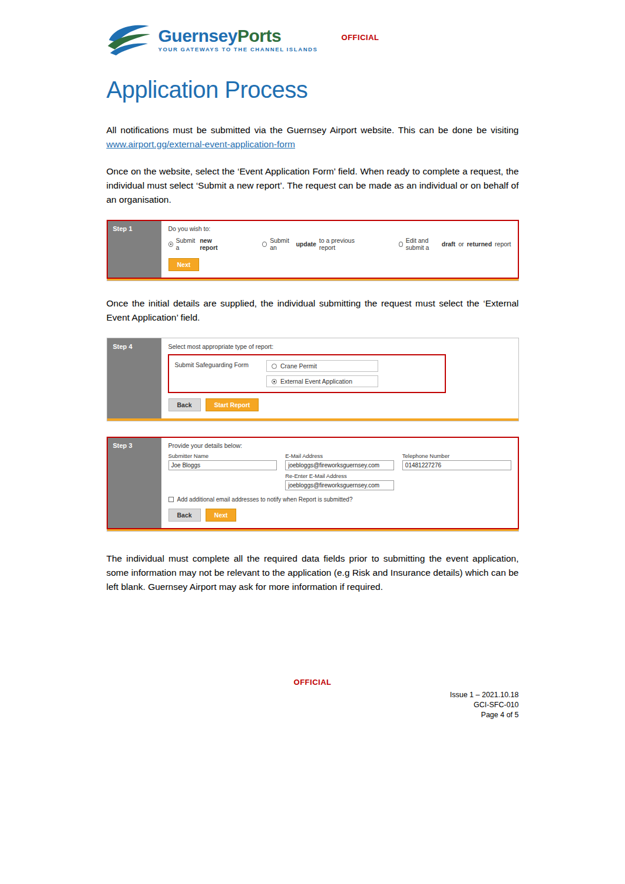Guernsey Ports
YOUR GATEWAYS TO THE CHANNEL ISLANDS
OFFICIAL
Application Process
All notifications must be submitted via the Guernsey Airport website. This can be done be visiting www.airport.gg/external-event-application-form
Once on the website, select the ‘Event Application Form’ field. When ready to complete a request, the individual must select ‘Submit a new report’. The request can be made as an individual or on behalf of an organisation.
Step 1
Do you wish to:
Submit a new report Submit an update to a previous report Edit and submit a draft or returned report
Next
Once the initial details are supplied, the individual submitting the request must select the ‘External Event Application’ field.
Step 4
Select most appropriate type of report:
Submit Safeguarding Form
Crane Permit
External Event Application
Back
Start Report
Step 3
Provide your details below:
Submitter Name
E-Mail Address
Telephone Number
Re-Enter E-Mail Address
Add additional email addresses to notify when Report is submitted?
Back
Next
The individual must complete all the required data fields prior to submitting the event application, some information may not be relevant to the application (e.g Risk and Insurance details) which can be left blank. Guernsey Airport may ask for more information if required.
OFFICIAL
Issue 1 – 2021.10.18
GCI-SFC-010
Page 4 of 5